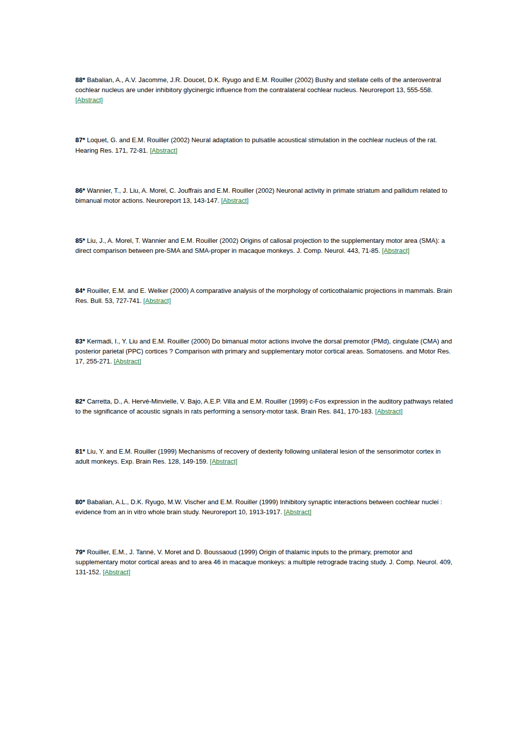88* Babalian, A., A.V. Jacomme, J.R. Doucet, D.K. Ryugo and E.M. Rouiller (2002) Bushy and stellate cells of the anteroventral cochlear nucleus are under inhibitory glycinergic influence from the contralateral cochlear nucleus. Neuroreport 13, 555-558. [Abstract]
87* Loquet, G. and E.M. Rouiller (2002) Neural adaptation to pulsatile acoustical stimulation in the cochlear nucleus of the rat. Hearing Res. 171, 72-81. [Abstract]
86* Wannier, T., J. Liu, A. Morel, C. Jouffrais and E.M. Rouiller (2002) Neuronal activity in primate striatum and pallidum related to bimanual motor actions. Neuroreport 13, 143-147. [Abstract]
85* Liu, J., A. Morel, T. Wannier and E.M. Rouiller (2002) Origins of callosal projection to the supplementary motor area (SMA): a direct comparison between pre-SMA and SMA-proper in macaque monkeys. J. Comp. Neurol. 443, 71-85. [Abstract]
84* Rouiller, E.M. and E. Welker (2000) A comparative analysis of the morphology of corticothalamic projections in mammals. Brain Res. Bull. 53, 727-741. [Abstract]
83* Kermadi, I., Y. Liu and E.M. Rouiller (2000) Do bimanual motor actions involve the dorsal premotor (PMd), cingulate (CMA) and posterior parietal (PPC) cortices ? Comparison with primary and supplementary motor cortical areas. Somatosens. and Motor Res. 17, 255-271. [Abstract]
82* Carretta, D., A. Hervé-Minvielle, V. Bajo, A.E.P. Villa and E.M. Rouiller (1999) c-Fos expression in the auditory pathways related to the significance of acoustic signals in rats performing a sensory-motor task. Brain Res. 841, 170-183. [Abstract]
81* Liu, Y. and E.M. Rouiller (1999) Mechanisms of recovery of dexterity following unilateral lesion of the sensorimotor cortex in adult monkeys. Exp. Brain Res. 128, 149-159. [Abstract]
80* Babalian, A.L., D.K. Ryugo, M.W. Vischer and E.M. Rouiller (1999) Inhibitory synaptic interactions between cochlear nuclei : evidence from an in vitro whole brain study. Neuroreport 10, 1913-1917. [Abstract]
79* Rouiller, E.M., J. Tanné, V. Moret and D. Boussaoud (1999) Origin of thalamic inputs to the primary, premotor and supplementary motor cortical areas and to area 46 in macaque monkeys: a multiple retrograde tracing study. J. Comp. Neurol. 409, 131-152. [Abstract]